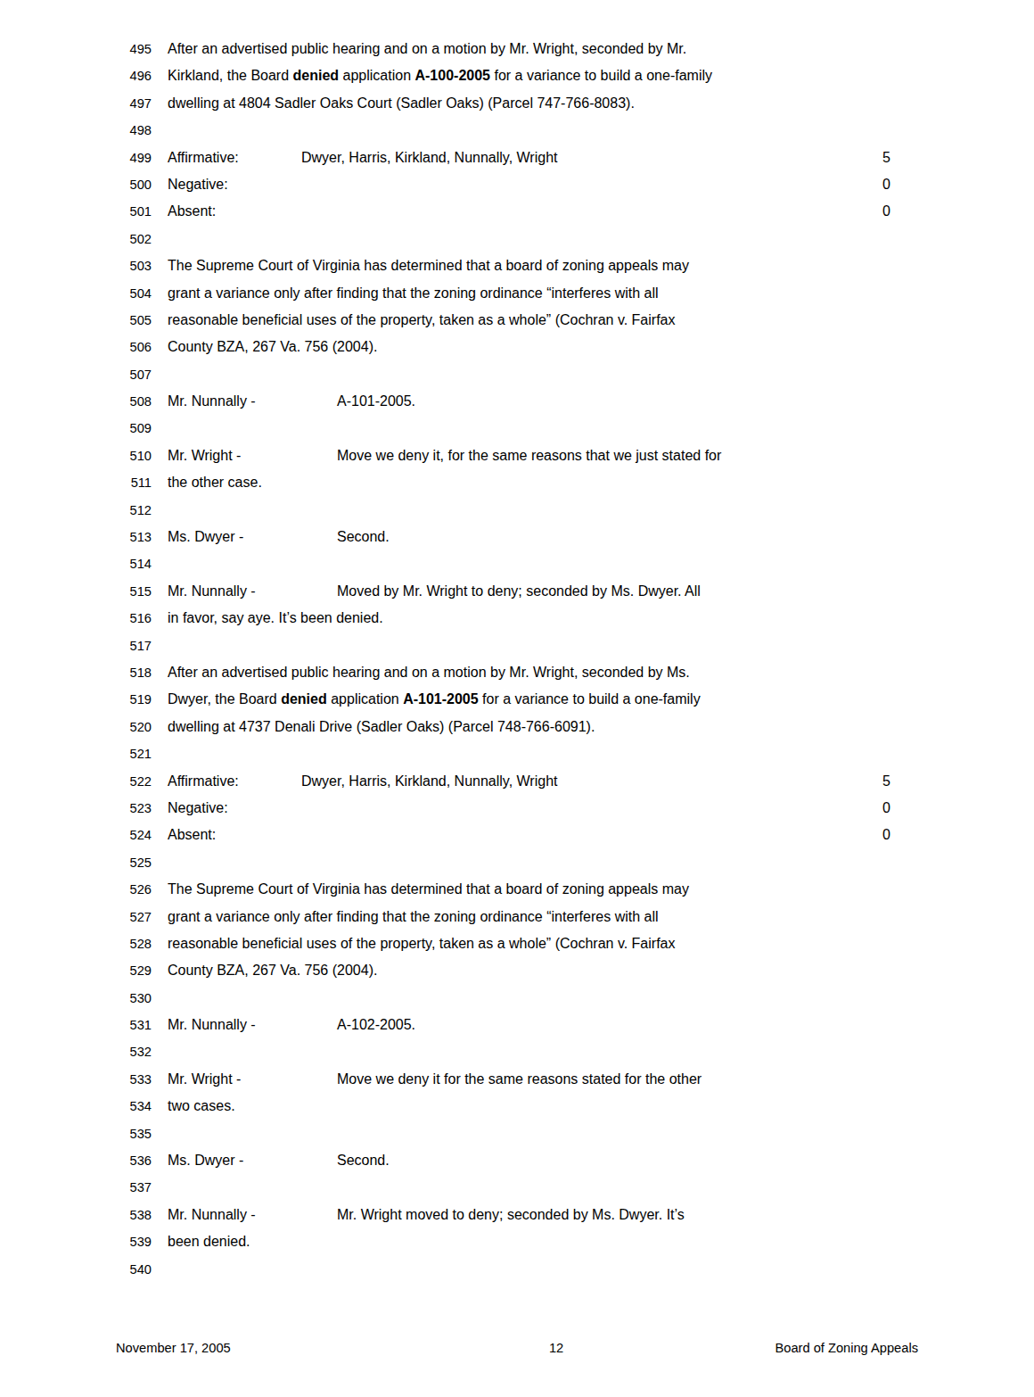495
After an advertised public hearing and on a motion by Mr. Wright, seconded by Mr.
496
Kirkland, the Board denied application A-100-2005 for a variance to build a one-family
497
dwelling at 4804 Sadler Oaks Court (Sadler Oaks) (Parcel 747-766-8083).
498
499
Affirmative:
Dwyer, Harris, Kirkland, Nunnally, Wright
5
500
Negative:
0
501
Absent:
0
502
503
The Supreme Court of Virginia has determined that a board of zoning appeals may
504
grant a variance only after finding that the zoning ordinance “interferes with all
505
reasonable beneficial uses of the property, taken as a whole” (Cochran v. Fairfax
506
County BZA, 267 Va. 756 (2004).
507
508
Mr. Nunnally -
A-101-2005.
509
510
Mr. Wright -
Move we deny it, for the same reasons that we just stated for
511
the other case.
512
513
Ms. Dwyer -
Second.
514
515
Mr. Nunnally -
Moved by Mr. Wright to deny; seconded by Ms. Dwyer. All
516
in favor, say aye. It’s been denied.
517
518
After an advertised public hearing and on a motion by Mr. Wright, seconded by Ms.
519
Dwyer, the Board denied application A-101-2005 for a variance to build a one-family
520
dwelling at 4737 Denali Drive (Sadler Oaks) (Parcel 748-766-6091).
521
522
Affirmative:
Dwyer, Harris, Kirkland, Nunnally, Wright
5
523
Negative:
0
524
Absent:
0
525
526
The Supreme Court of Virginia has determined that a board of zoning appeals may
527
grant a variance only after finding that the zoning ordinance “interferes with all
528
reasonable beneficial uses of the property, taken as a whole” (Cochran v. Fairfax
529
County BZA, 267 Va. 756 (2004).
530
531
Mr. Nunnally -
A-102-2005.
532
533
Mr. Wright -
Move we deny it for the same reasons stated for the other
534
two cases.
535
536
Ms. Dwyer -
Second.
537
538
Mr. Nunnally -
Mr. Wright moved to deny; seconded by Ms. Dwyer. It’s
539
been denied.
540
November 17, 2005
12
Board of Zoning Appeals